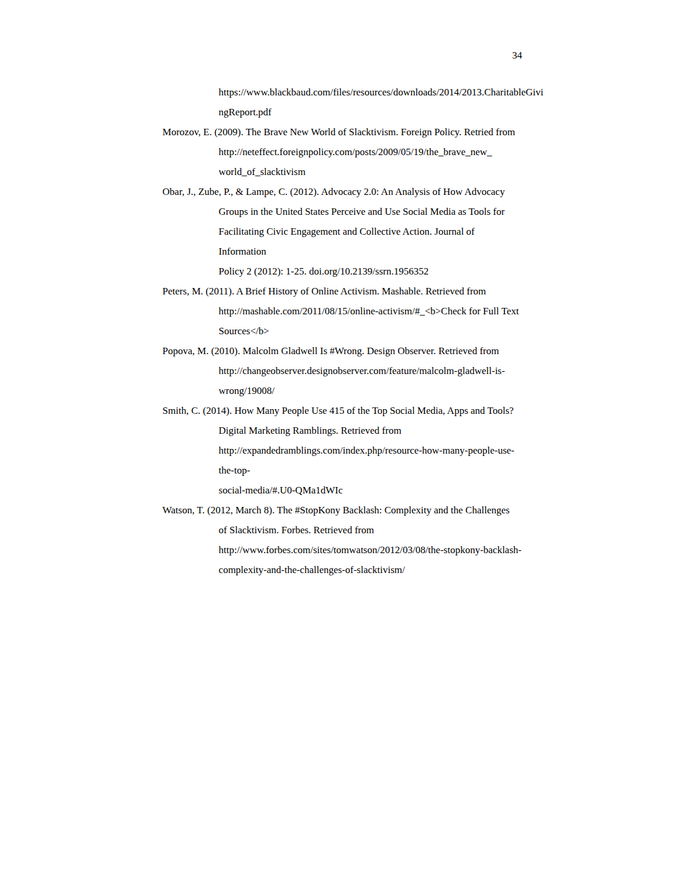34
https://www.blackbaud.com/files/resources/downloads/2014/2013.CharitableGivi
ngReport.pdf
Morozov, E. (2009). The Brave New World of Slacktivism. Foreign Policy. Retried from
http://neteffect.foreignpolicy.com/posts/2009/05/19/the_brave_new_
world_of_slacktivism
Obar, J., Zube, P., & Lampe, C. (2012). Advocacy 2.0: An Analysis of How Advocacy
Groups in the United States Perceive and Use Social Media as Tools for
Facilitating Civic Engagement and Collective Action. Journal of Information
Policy 2 (2012): 1-25. doi.org/10.2139/ssrn.1956352
Peters, M. (2011). A Brief History of Online Activism. Mashable. Retrieved from
http://mashable.com/2011/08/15/online-activism/#_<b>Check for Full Text
Sources</b>
Popova, M. (2010). Malcolm Gladwell Is #Wrong. Design Observer. Retrieved from
http://changeobserver.designobserver.com/feature/malcolm-gladwell-is-
wrong/19008/
Smith, C. (2014). How Many People Use 415 of the Top Social Media, Apps and Tools?
Digital Marketing Ramblings. Retrieved from
http://expandedramblings.com/index.php/resource-how-many-people-use-the-top-
social-media/#.U0-QMa1dWIc
Watson, T. (2012, March 8). The #StopKony Backlash: Complexity and the Challenges
of Slacktivism. Forbes. Retrieved from
http://www.forbes.com/sites/tomwatson/2012/03/08/the-stopkony-backlash-
complexity-and-the-challenges-of-slacktivism/